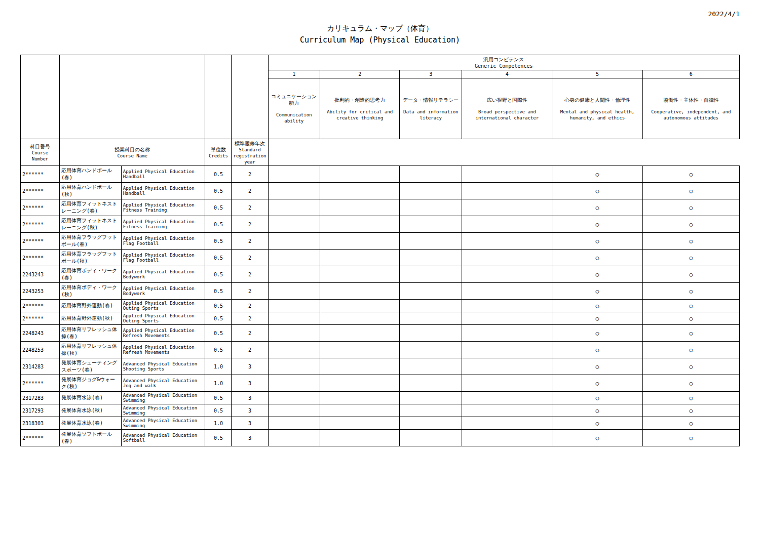2022/4/1
カリキュラム・マップ（体育）
Curriculum Map (Physical Education)
| | | | | 汎用コンピテンス Generic Competences |
| --- | --- | --- | --- | --- |
| 1 | 2 | 3 | 4 | 5 | 6 |
| コミュニケーション能力 Communication ability | 批判的・創造的思考力 Ability for critical and creative thinking | データ・情報リテラシー Data and information literacy | 広い視野と国際性 Broad perspective and international character | 心身の健康と人間性・倫理性 Mental and physical health, humanity, and ethics | 協働性・主体性・自律性 Cooperative, independent, and autonomous attitudes |
| 科目番号 Course Number | 授業科目の名称 Course Name | 単位数 Credits | 標準履修年次 Standard registration year | |
| 2****** | 応用体育ハンドボール(春) | Applied Physical Education Handball | 0.5 | 2 | | | | | ○ | ○ |
| 2****** | 応用体育ハンドボール(秋) | Applied Physical Education Handball | 0.5 | 2 | | | | | ○ | ○ |
| 2****** | 応用体育フィットネストレーニング(春) | Applied Physical Education Fitness Training | 0.5 | 2 | | | | | ○ | ○ |
| 2****** | 応用体育フィットネストレーニング(秋) | Applied Physical Education Fitness Training | 0.5 | 2 | | | | | ○ | ○ |
| 2****** | 応用体育フラッグフットボール(春) | Applied Physical Education Flag Football | 0.5 | 2 | | | | | ○ | ○ |
| 2****** | 応用体育フラッグフットボール(秋) | Applied Physical Education Flag Football | 0.5 | 2 | | | | | ○ | ○ |
| 2243243 | 応用体育ボディ・ワーク(春) | Applied Physical Education Bodywork | 0.5 | 2 | | | | | ○ | ○ |
| 2243253 | 応用体育ボディ・ワーク(秋) | Applied Physical Education Bodywork | 0.5 | 2 | | | | | ○ | ○ |
| 2****** | 応用体育野外運動(春) | Applied Physical Education Outing Sports | 0.5 | 2 | | | | | ○ | ○ |
| 2****** | 応用体育野外運動(秋) | Applied Physical Education Outing Sports | 0.5 | 2 | | | | | ○ | ○ |
| 2248243 | 応用体育リフレッシュ体操(春) | Applied Physical Education Refresh Movements | 0.5 | 2 | | | | | ○ | ○ |
| 2248253 | 応用体育リフレッシュ体操(秋) | Applied Physical Education Refresh Movements | 0.5 | 2 | | | | | ○ | ○ |
| 2314283 | 発展体育シューティングスポーツ(春) | Advanced Physical Education Shooting Sports | 1.0 | 3 | | | | | ○ | ○ |
| 2****** | 発展体育ジョグ&ウォーク(秋) | Advanced Physical Education Jog and walk | 1.0 | 3 | | | | | ○ | ○ |
| 2317283 | 発展体育水泳(春) | Advanced Physical Education Swimming | 0.5 | 3 | | | | | ○ | ○ |
| 2317293 | 発展体育水泳(秋) | Advanced Physical Education Swimming | 0.5 | 3 | | | | | ○ | ○ |
| 2318303 | 発展体育水泳(春) | Advanced Physical Education Swimming | 1.0 | 3 | | | | | ○ | ○ |
| 2****** | 発展体育ソフトボール(春) | Advanced Physical Education Softball | 0.5 | 3 | | | | | ○ | ○ |